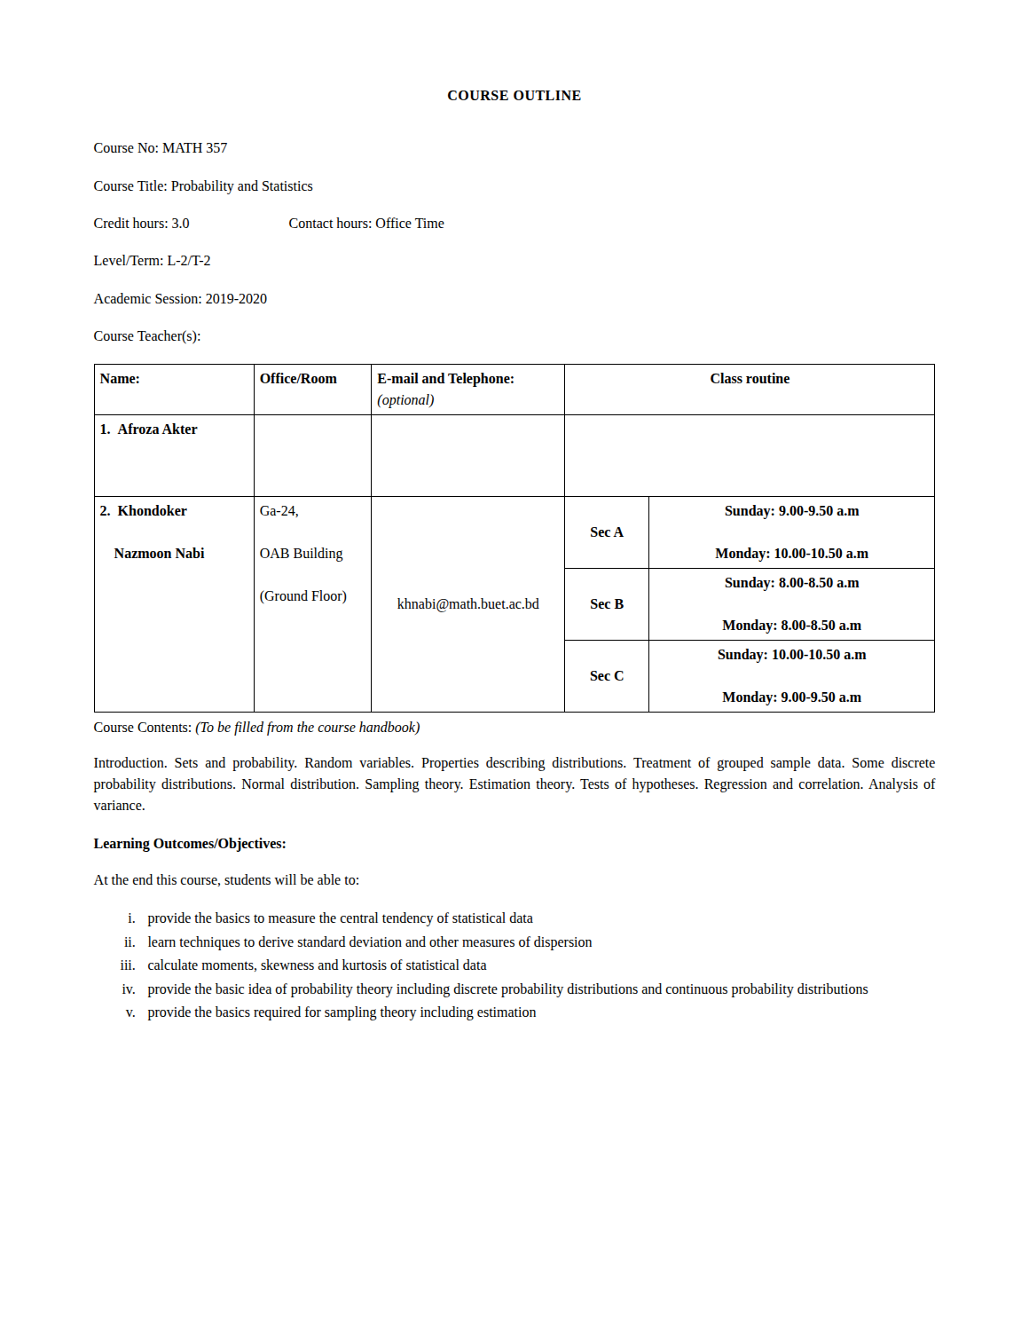COURSE OUTLINE
Course No: MATH 357
Course Title: Probability and Statistics
Credit hours: 3.0 Contact hours: Office Time
Level/Term: L-2/T-2
Academic Session: 2019-2020
Course Teacher(s):
| Name: | Office/Room | E-mail and Telephone: (optional) | Class routine |
| --- | --- | --- | --- |
| 1. Afroza Akter | | | |
| 2. Khondoker Nazmoon Nabi | Ga-24, OAB Building (Ground Floor) | khnabi@math.buet.ac.bd | Sec A | Sunday: 9.00-9.50 a.m Monday: 10.00-10.50 a.m |
| Sec B | Sunday: 8.00-8.50 a.m Monday: 8.00-8.50 a.m |
| Sec C | Sunday: 10.00-10.50 a.m Monday: 9.00-9.50 a.m |
Course Contents: (To be filled from the course handbook)
Introduction. Sets and probability. Random variables. Properties describing distributions. Treatment of grouped sample data. Some discrete probability distributions. Normal distribution. Sampling theory. Estimation theory. Tests of hypotheses. Regression and correlation. Analysis of variance.
Learning Outcomes/Objectives:
At the end this course, students will be able to:
provide the basics to measure the central tendency of statistical data
learn techniques to derive standard deviation and other measures of dispersion
calculate moments, skewness and kurtosis of statistical data
provide the basic idea of probability theory including discrete probability distributions and continuous probability distributions
provide the basics required for sampling theory including estimation